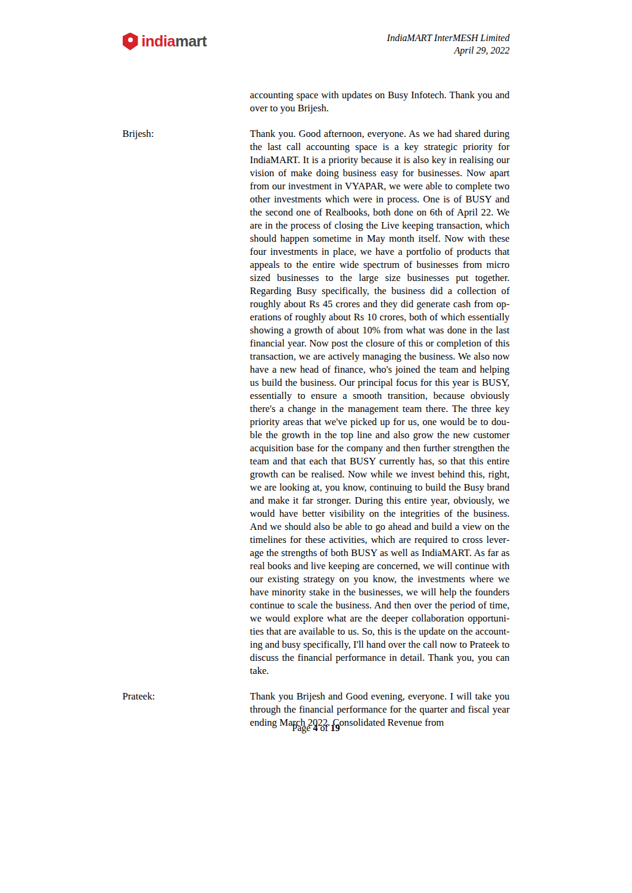indiamart
IndiaMART InterMESH Limited
April 29, 2022
accounting space with updates on Busy Infotech. Thank you and over to you Brijesh.
Brijesh:
Thank you. Good afternoon, everyone. As we had shared during the last call accounting space is a key strategic priority for IndiaMART. It is a priority because it is also key in realising our vision of make doing business easy for businesses. Now apart from our investment in VYAPAR, we were able to complete two other investments which were in process. One is of BUSY and the second one of Realbooks, both done on 6th of April 22. We are in the process of closing the Live keeping transaction, which should happen sometime in May month itself. Now with these four investments in place, we have a portfolio of products that appeals to the entire wide spectrum of businesses from micro sized businesses to the large size businesses put together. Regarding Busy specifically, the business did a collection of roughly about Rs 45 crores and they did generate cash from operations of roughly about Rs 10 crores, both of which essentially showing a growth of about 10% from what was done in the last financial year. Now post the closure of this or completion of this transaction, we are actively managing the business. We also now have a new head of finance, who's joined the team and helping us build the business. Our principal focus for this year is BUSY, essentially to ensure a smooth transition, because obviously there's a change in the management team there. The three key priority areas that we've picked up for us, one would be to double the growth in the top line and also grow the new customer acquisition base for the company and then further strengthen the team and that each that BUSY currently has, so that this entire growth can be realised. Now while we invest behind this, right, we are looking at, you know, continuing to build the Busy brand and make it far stronger. During this entire year, obviously, we would have better visibility on the integrities of the business. And we should also be able to go ahead and build a view on the timelines for these activities, which are required to cross leverage the strengths of both BUSY as well as IndiaMART. As far as real books and live keeping are concerned, we will continue with our existing strategy on you know, the investments where we have minority stake in the businesses, we will help the founders continue to scale the business. And then over the period of time, we would explore what are the deeper collaboration opportunities that are available to us. So, this is the update on the accounting and busy specifically, I'll hand over the call now to Prateek to discuss the financial performance in detail. Thank you, you can take.
Prateek:
Thank you Brijesh and Good evening, everyone. I will take you through the financial performance for the quarter and fiscal year ending March 2022. Consolidated Revenue from
Page 4 of 19